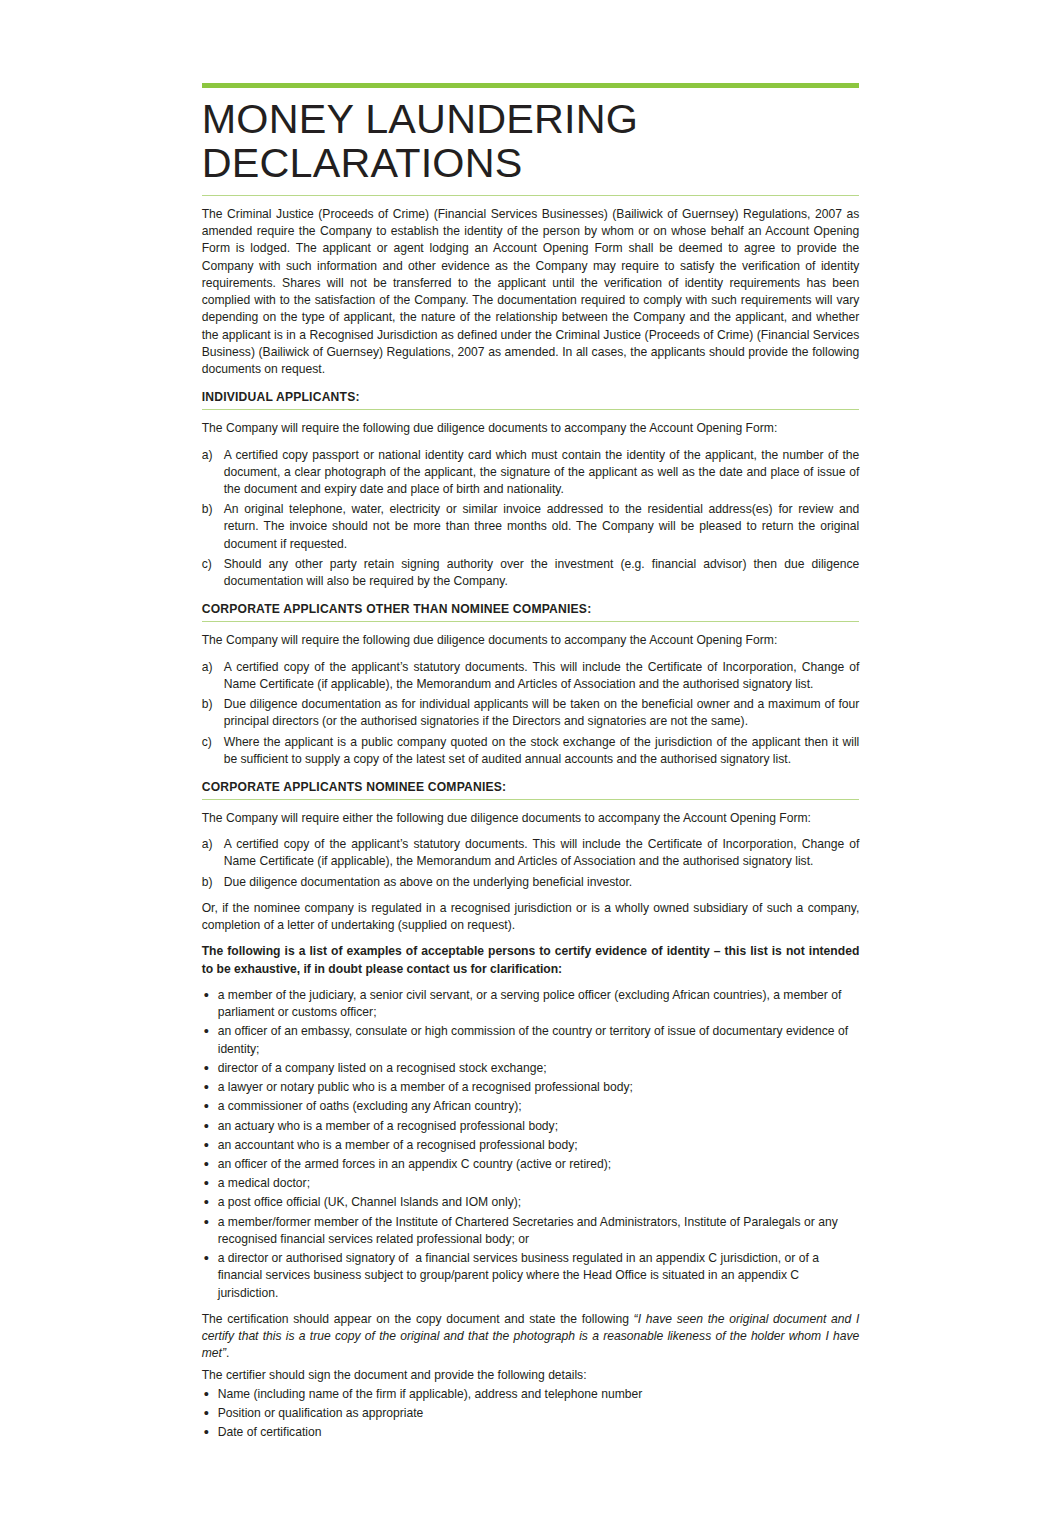MONEY LAUNDERING DECLARATIONS
The Criminal Justice (Proceeds of Crime) (Financial Services Businesses) (Bailiwick of Guernsey) Regulations, 2007 as amended require the Company to establish the identity of the person by whom or on whose behalf an Account Opening Form is lodged. The applicant or agent lodging an Account Opening Form shall be deemed to agree to provide the Company with such information and other evidence as the Company may require to satisfy the verification of identity requirements. Shares will not be transferred to the applicant until the verification of identity requirements has been complied with to the satisfaction of the Company. The documentation required to comply with such requirements will vary depending on the type of applicant, the nature of the relationship between the Company and the applicant, and whether the applicant is in a Recognised Jurisdiction as defined under the Criminal Justice (Proceeds of Crime) (Financial Services Business) (Bailiwick of Guernsey) Regulations, 2007 as amended. In all cases, the applicants should provide the following documents on request.
Individual applicants:
The Company will require the following due diligence documents to accompany the Account Opening Form:
A certified copy passport or national identity card which must contain the identity of the applicant, the number of the document, a clear photograph of the applicant, the signature of the applicant as well as the date and place of issue of the document and expiry date and place of birth and nationality.
An original telephone, water, electricity or similar invoice addressed to the residential address(es) for review and return. The invoice should not be more than three months old. The Company will be pleased to return the original document if requested.
Should any other party retain signing authority over the investment (e.g. financial advisor) then due diligence documentation will also be required by the Company.
Corporate applicants other than nominee companies:
The Company will require the following due diligence documents to accompany the Account Opening Form:
A certified copy of the applicant’s statutory documents. This will include the Certificate of Incorporation, Change of Name Certificate (if applicable), the Memorandum and Articles of Association and the authorised signatory list.
Due diligence documentation as for individual applicants will be taken on the beneficial owner and a maximum of four principal directors (or the authorised signatories if the Directors and signatories are not the same).
Where the applicant is a public company quoted on the stock exchange of the jurisdiction of the applicant then it will be sufficient to supply a copy of the latest set of audited annual accounts and the authorised signatory list.
Corporate applicants nominee companies:
The Company will require either the following due diligence documents to accompany the Account Opening Form:
A certified copy of the applicant’s statutory documents. This will include the Certificate of Incorporation, Change of Name Certificate (if applicable), the Memorandum and Articles of Association and the authorised signatory list.
Due diligence documentation as above on the underlying beneficial investor.
Or, if the nominee company is regulated in a recognised jurisdiction or is a wholly owned subsidiary of such a company, completion of a letter of undertaking (supplied on request).
The following is a list of examples of acceptable persons to certify evidence of identity – this list is not intended to be exhaustive, if in doubt please contact us for clarification:
a member of the judiciary, a senior civil servant, or a serving police officer (excluding African countries), a member of parliament or customs officer;
an officer of an embassy, consulate or high commission of the country or territory of issue of documentary evidence of identity;
director of a company listed on a recognised stock exchange;
a lawyer or notary public who is a member of a recognised professional body;
a commissioner of oaths (excluding any African country);
an actuary who is a member of a recognised professional body;
an accountant who is a member of a recognised professional body;
an officer of the armed forces in an appendix C country (active or retired);
a medical doctor;
a post office official (UK, Channel Islands and IOM only);
a member/former member of the Institute of Chartered Secretaries and Administrators, Institute of Paralegals or any recognised financial services related professional body; or
a director or authorised signatory of a financial services business regulated in an appendix C jurisdiction, or of a financial services business subject to group/parent policy where the Head Office is situated in an appendix C jurisdiction.
The certification should appear on the copy document and state the following “I have seen the original document and I certify that this is a true copy of the original and that the photograph is a reasonable likeness of the holder whom I have met”.
The certifier should sign the document and provide the following details:
Name (including name of the firm if applicable), address and telephone number
Position or qualification as appropriate
Date of certification